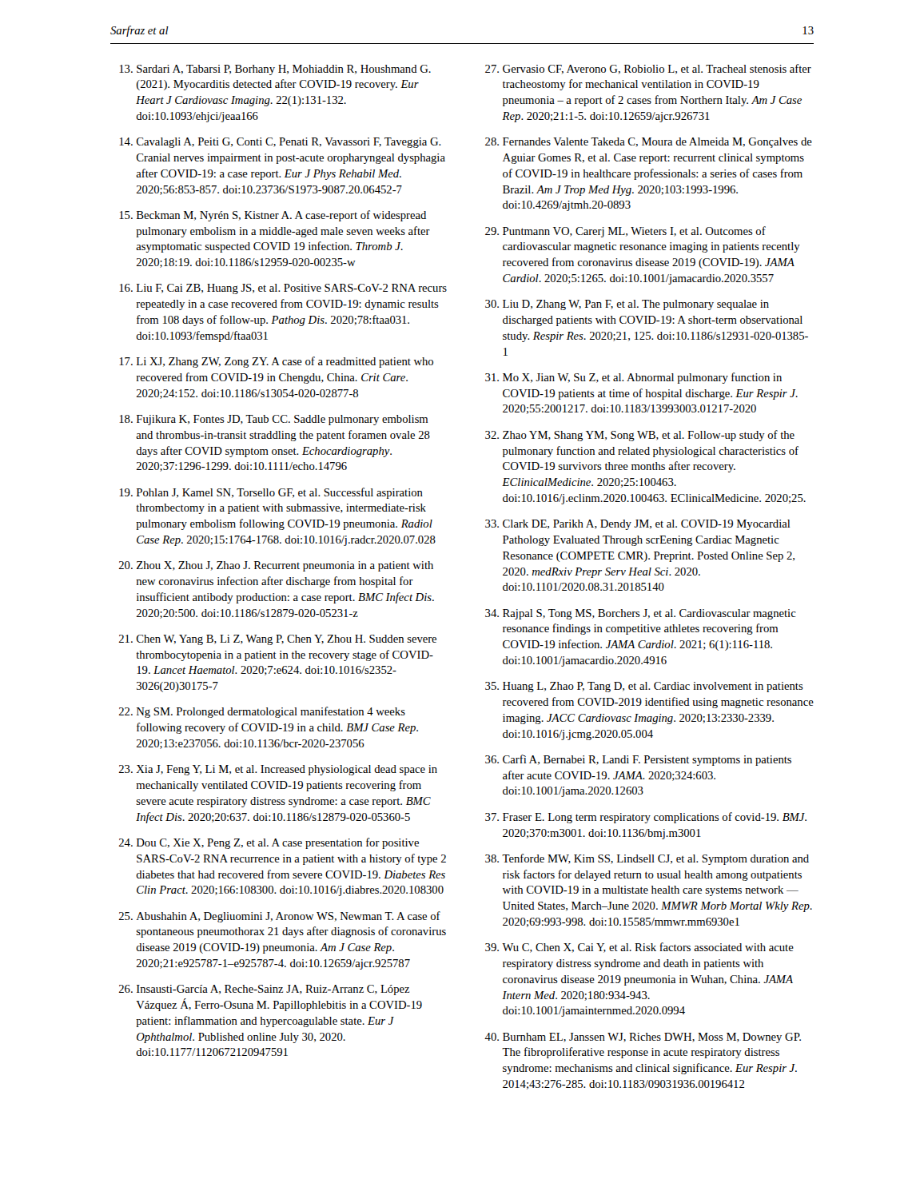Sarfraz et al 13
Sardari A, Tabarsi P, Borhany H, Mohiaddin R, Houshmand G. (2021). Myocarditis detected after COVID-19 recovery. Eur Heart J Cardiovasc Imaging. 22(1):131-132. doi:10.1093/ehjci/jeaa166
Cavalagli A, Peiti G, Conti C, Penati R, Vavassori F, Taveggia G. Cranial nerves impairment in post-acute oropharyngeal dysphagia after COVID-19: a case report. Eur J Phys Rehabil Med. 2020;56:853-857. doi:10.23736/S1973-9087.20.06452-7
Beckman M, Nyrén S, Kistner A. A case-report of widespread pulmonary embolism in a middle-aged male seven weeks after asymptomatic suspected COVID 19 infection. Thromb J. 2020;18:19. doi:10.1186/s12959-020-00235-w
Liu F, Cai ZB, Huang JS, et al. Positive SARS-CoV-2 RNA recurs repeatedly in a case recovered from COVID-19: dynamic results from 108 days of follow-up. Pathog Dis. 2020;78:ftaa031. doi:10.1093/femspd/ftaa031
Li XJ, Zhang ZW, Zong ZY. A case of a readmitted patient who recovered from COVID-19 in Chengdu, China. Crit Care. 2020;24:152. doi:10.1186/s13054-020-02877-8
Fujikura K, Fontes JD, Taub CC. Saddle pulmonary embolism and thrombus-in-transit straddling the patent foramen ovale 28 days after COVID symptom onset. Echocardiography. 2020;37:1296-1299. doi:10.1111/echo.14796
Pohlan J, Kamel SN, Torsello GF, et al. Successful aspiration thrombectomy in a patient with submassive, intermediate-risk pulmonary embolism following COVID-19 pneumonia. Radiol Case Rep. 2020;15:1764-1768. doi:10.1016/j.radcr.2020.07.028
Zhou X, Zhou J, Zhao J. Recurrent pneumonia in a patient with new coronavirus infection after discharge from hospital for insufficient antibody production: a case report. BMC Infect Dis. 2020;20:500. doi:10.1186/s12879-020-05231-z
Chen W, Yang B, Li Z, Wang P, Chen Y, Zhou H. Sudden severe thrombocytopenia in a patient in the recovery stage of COVID-19. Lancet Haematol. 2020;7:e624. doi:10.1016/s2352-3026(20)30175-7
Ng SM. Prolonged dermatological manifestation 4 weeks following recovery of COVID-19 in a child. BMJ Case Rep. 2020;13:e237056. doi:10.1136/bcr-2020-237056
Xia J, Feng Y, Li M, et al. Increased physiological dead space in mechanically ventilated COVID-19 patients recovering from severe acute respiratory distress syndrome: a case report. BMC Infect Dis. 2020;20:637. doi:10.1186/s12879-020-05360-5
Dou C, Xie X, Peng Z, et al. A case presentation for positive SARS-CoV-2 RNA recurrence in a patient with a history of type 2 diabetes that had recovered from severe COVID-19. Diabetes Res Clin Pract. 2020;166:108300. doi:10.1016/j.diabres.2020.108300
Abushahin A, Degliuomini J, Aronow WS, Newman T. A case of spontaneous pneumothorax 21 days after diagnosis of coronavirus disease 2019 (COVID-19) pneumonia. Am J Case Rep. 2020;21:e925787-1–e925787-4. doi:10.12659/ajcr.925787
Insausti-García A, Reche-Sainz JA, Ruiz-Arranz C, López Vázquez Á, Ferro-Osuna M. Papillophlebitis in a COVID-19 patient: inflammation and hypercoagulable state. Eur J Ophthalmol. Published online July 30, 2020. doi:10.1177/1120672120947591
Gervasio CF, Averono G, Robiolio L, et al. Tracheal stenosis after tracheostomy for mechanical ventilation in COVID-19 pneumonia – a report of 2 cases from Northern Italy. Am J Case Rep. 2020;21:1-5. doi:10.12659/ajcr.926731
Fernandes Valente Takeda C, Moura de Almeida M, Gonçalves de Aguiar Gomes R, et al. Case report: recurrent clinical symptoms of COVID-19 in healthcare professionals: a series of cases from Brazil. Am J Trop Med Hyg. 2020;103:1993-1996. doi:10.4269/ajtmh.20-0893
Puntmann VO, Carerj ML, Wieters I, et al. Outcomes of cardiovascular magnetic resonance imaging in patients recently recovered from coronavirus disease 2019 (COVID-19). JAMA Cardiol. 2020;5:1265. doi:10.1001/jamacardio.2020.3557
Liu D, Zhang W, Pan F, et al. The pulmonary sequalae in discharged patients with COVID-19: A short-term observational study. Respir Res. 2020;21, 125. doi:10.1186/s12931-020-01385-1
Mo X, Jian W, Su Z, et al. Abnormal pulmonary function in COVID-19 patients at time of hospital discharge. Eur Respir J. 2020;55:2001217. doi:10.1183/13993003.01217-2020
Zhao YM, Shang YM, Song WB, et al. Follow-up study of the pulmonary function and related physiological characteristics of COVID-19 survivors three months after recovery. EClinicalMedicine. 2020;25:100463. doi:10.1016/j.eclinm.2020.100463. EClinicalMedicine. 2020;25.
Clark DE, Parikh A, Dendy JM, et al. COVID-19 Myocardial Pathology Evaluated Through scrEening Cardiac Magnetic Resonance (COMPETE CMR). Preprint. Posted Online Sep 2, 2020. medRxiv Prepr Serv Heal Sci. 2020. doi:10.1101/2020.08.31.20185140
Rajpal S, Tong MS, Borchers J, et al. Cardiovascular magnetic resonance findings in competitive athletes recovering from COVID-19 infection. JAMA Cardiol. 2021; 6(1):116-118. doi:10.1001/jamacardio.2020.4916
Huang L, Zhao P, Tang D, et al. Cardiac involvement in patients recovered from COVID-2019 identified using magnetic resonance imaging. JACC Cardiovasc Imaging. 2020;13:2330-2339. doi:10.1016/j.jcmg.2020.05.004
Carfì A, Bernabei R, Landi F. Persistent symptoms in patients after acute COVID-19. JAMA. 2020;324:603. doi:10.1001/jama.2020.12603
Fraser E. Long term respiratory complications of covid-19. BMJ. 2020;370:m3001. doi:10.1136/bmj.m3001
Tenforde MW, Kim SS, Lindsell CJ, et al. Symptom duration and risk factors for delayed return to usual health among outpatients with COVID-19 in a multistate health care systems network — United States, March–June 2020. MMWR Morb Mortal Wkly Rep. 2020;69:993-998. doi:10.15585/mmwr.mm6930e1
Wu C, Chen X, Cai Y, et al. Risk factors associated with acute respiratory distress syndrome and death in patients with coronavirus disease 2019 pneumonia in Wuhan, China. JAMA Intern Med. 2020;180:934-943. doi:10.1001/jamainternmed.2020.0994
Burnham EL, Janssen WJ, Riches DWH, Moss M, Downey GP. The fibroproliferative response in acute respiratory distress syndrome: mechanisms and clinical significance. Eur Respir J. 2014;43:276-285. doi:10.1183/09031936.00196412